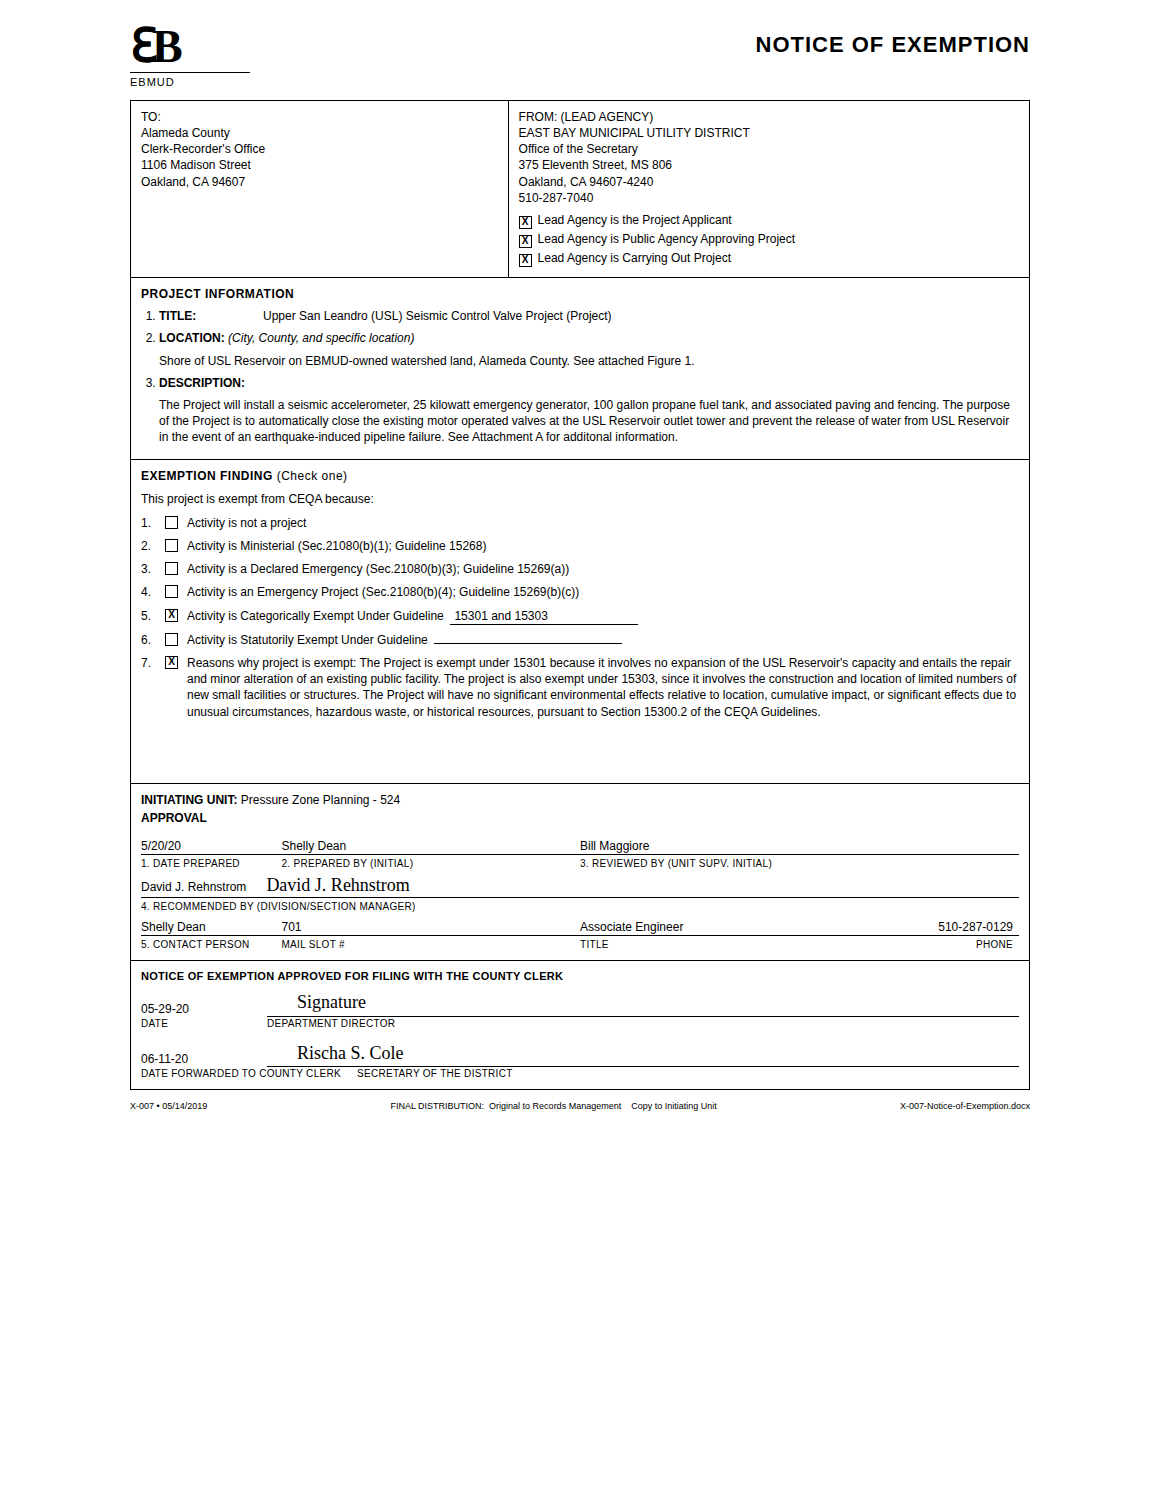ℇB
EBMUD
NOTICE OF EXEMPTION
| TO: Alameda County Clerk-Recorder's Office 1106 Madison Street Oakland, CA 94607 | FROM: (LEAD AGENCY) EAST BAY MUNICIPAL UTILITY DISTRICT Office of the Secretary 375 Eleventh Street, MS 806 Oakland, CA 94607-4240 510-287-7040 Lead Agency is the Project Applicant Lead Agency is Public Agency Approving Project Lead Agency is Carrying Out Project |
| PROJECT INFORMATION Title: Upper San Leandro (USL) Seismic Control Valve Project (Project) Location: (City, County, and specific location) Shore of USL Reservoir on EBMUD-owned watershed land, Alameda County. See attached Figure 1. Description: The Project will install a seismic accelerometer, 25 kilowatt emergency generator, 100 gallon propane fuel tank, and associated paving and fencing. The purpose of the Project is to automatically close the existing motor operated valves at the USL Reservoir outlet tower and prevent the release of water from USL Reservoir in the event of an earthquake-induced pipeline failure. See Attachment A for additonal information. |
| EXEMPTION FINDING (Check one) This project is exempt from CEQA because: Activity is not a project Activity is Ministerial (Sec.21080(b)(1); Guideline 15268) Activity is a Declared Emergency (Sec.21080(b)(3); Guideline 15269(a)) Activity is an Emergency Project (Sec.21080(b)(4); Guideline 15269(b)(c)) Activity is Categorically Exempt Under Guideline 15301 and 15303 Activity is Statutorily Exempt Under Guideline Reasons why project is exempt: The Project is exempt under 15301 because it involves no expansion of the USL Reservoir's capacity and entails the repair and minor alteration of an existing public facility. The project is also exempt under 15303, since it involves the construction and location of limited numbers of new small facilities or structures. The Project will have no significant environmental effects relative to location, cumulative impact, or significant effects due to unusual circumstances, hazardous waste, or historical resources, pursuant to Section 15300.2 of the CEQA Guidelines. |
| Initiating Unit: Pressure Zone Planning - 524 Approval / 5/20/20 / Shelly Dean / Bill Maggiore / / 1. Date Prepared / 2. Prepared By (initial) / 3. Reviewed By (Unit Supv. initial) / / David J. Rehnstrom David J. Rehnstrom / / 4. Recommended By (Division/Section Manager) / / Shelly Dean / 701 / / Associate Engineer / 510-287-0129 / / / 5. Contact Person / Mail Slot # / / Title / Phone / / |
| NOTICE OF EXEMPTION APPROVED FOR FILING WITH THE COUNTY CLERK 05-29-20 Signature Date Department Director 06-11-20 Rischa S. Cole Date Forwarded to County Clerk Secretary of the District |
X-007 • 05/14/2019 FINAL DISTRIBUTION: Original to Records Management Copy to Initiating Unit X-007-Notice-of-Exemption.docx